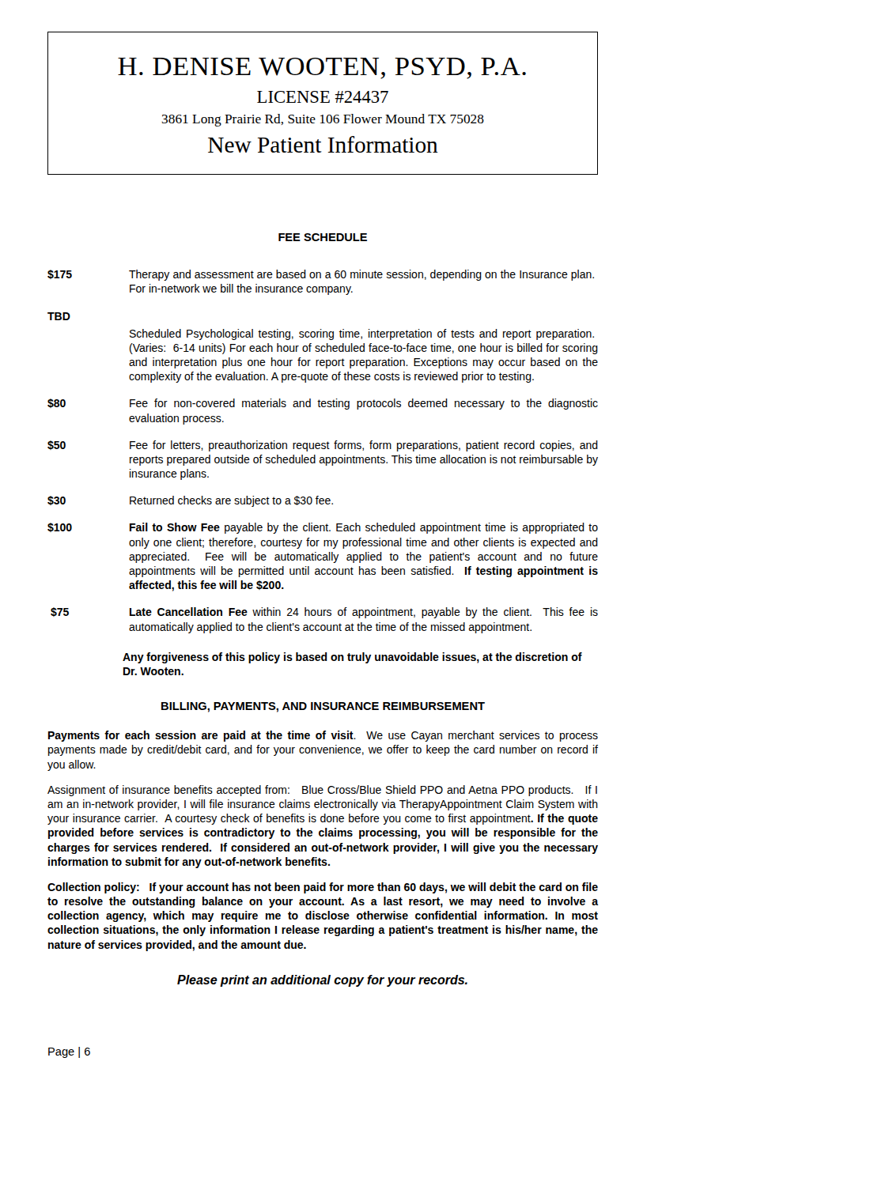H. DENISE WOOTEN, PSYD, P.A.
LICENSE #24437
3861 Long Prairie Rd, Suite 106 Flower Mound TX 75028
New Patient Information
FEE SCHEDULE
| $175 | Therapy and assessment are based on a 60 minute session, depending on the Insurance plan. For in-network we bill the insurance company. |
| TBD | Scheduled Psychological testing, scoring time, interpretation of tests and report preparation. (Varies: 6-14 units) For each hour of scheduled face-to-face time, one hour is billed for scoring and interpretation plus one hour for report preparation. Exceptions may occur based on the complexity of the evaluation. A pre-quote of these costs is reviewed prior to testing. |
| $80 | Fee for non-covered materials and testing protocols deemed necessary to the diagnostic evaluation process. |
| $50 | Fee for letters, preauthorization request forms, form preparations, patient record copies, and reports prepared outside of scheduled appointments. This time allocation is not reimbursable by insurance plans. |
| $30 | Returned checks are subject to a $30 fee. |
| $100 | Fail to Show Fee payable by the client. Each scheduled appointment time is appropriated to only one client; therefore, courtesy for my professional time and other clients is expected and appreciated. Fee will be automatically applied to the patient's account and no future appointments will be permitted until account has been satisfied. If testing appointment is affected, this fee will be $200. |
| $75 | Late Cancellation Fee within 24 hours of appointment, payable by the client. This fee is automatically applied to the client's account at the time of the missed appointment. |
Any forgiveness of this policy is based on truly unavoidable issues, at the discretion of Dr. Wooten.
BILLING, PAYMENTS, AND INSURANCE REIMBURSEMENT
Payments for each session are paid at the time of visit. We use Cayan merchant services to process payments made by credit/debit card, and for your convenience, we offer to keep the card number on record if you allow.
Assignment of insurance benefits accepted from: Blue Cross/Blue Shield PPO and Aetna PPO products. If I am an in-network provider, I will file insurance claims electronically via TherapyAppointment Claim System with your insurance carrier. A courtesy check of benefits is done before you come to first appointment. If the quote provided before services is contradictory to the claims processing, you will be responsible for the charges for services rendered. If considered an out-of-network provider, I will give you the necessary information to submit for any out-of-network benefits.
Collection policy: If your account has not been paid for more than 60 days, we will debit the card on file to resolve the outstanding balance on your account. As a last resort, we may need to involve a collection agency, which may require me to disclose otherwise confidential information. In most collection situations, the only information I release regarding a patient's treatment is his/her name, the nature of services provided, and the amount due.
Please print an additional copy for your records.
Page | 6